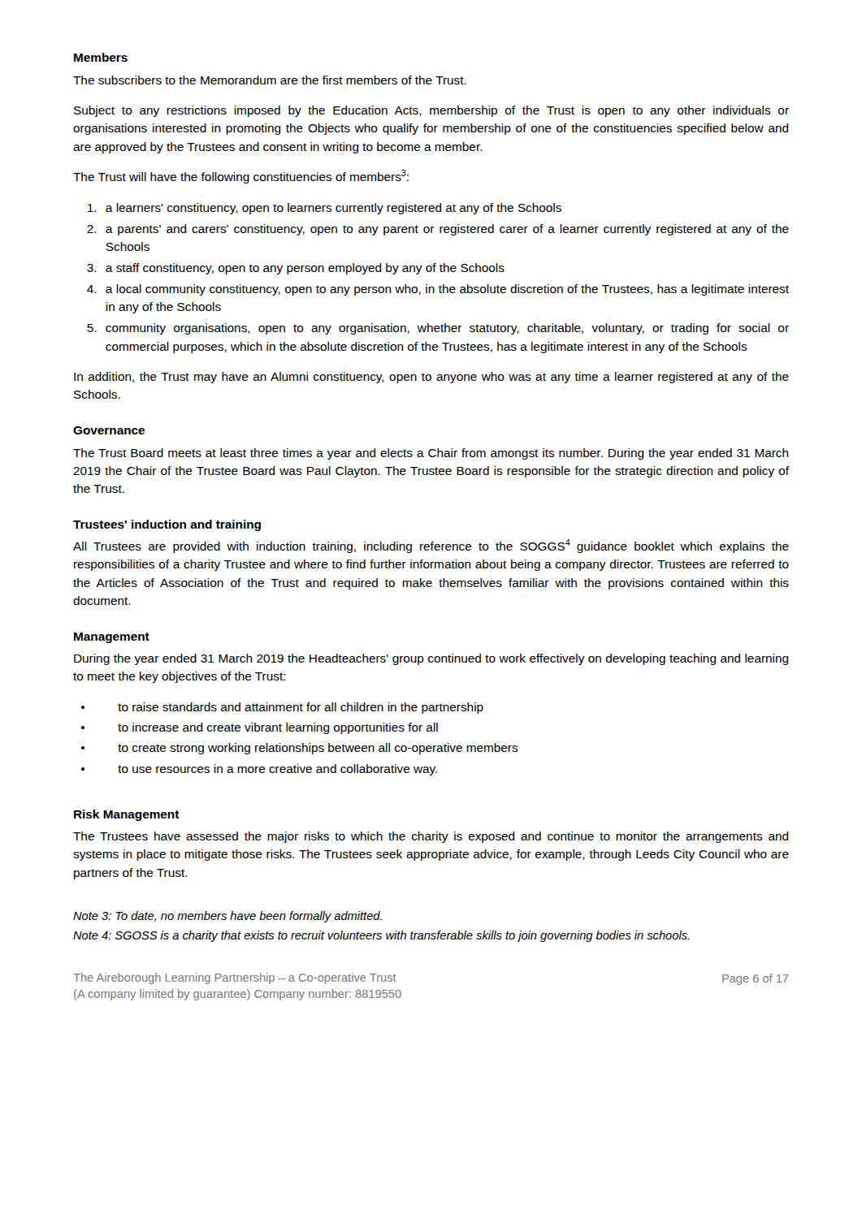Members
The subscribers to the Memorandum are the first members of the Trust.
Subject to any restrictions imposed by the Education Acts, membership of the Trust is open to any other individuals or organisations interested in promoting the Objects who qualify for membership of one of the constituencies specified below and are approved by the Trustees and consent in writing to become a member.
The Trust will have the following constituencies of members3:
a learners' constituency, open to learners currently registered at any of the Schools
a parents' and carers' constituency, open to any parent or registered carer of a learner currently registered at any of the Schools
a staff constituency, open to any person employed by any of the Schools
a local community constituency, open to any person who, in the absolute discretion of the Trustees, has a legitimate interest in any of the Schools
community organisations, open to any organisation, whether statutory, charitable, voluntary, or trading for social or commercial purposes, which in the absolute discretion of the Trustees, has a legitimate interest in any of the Schools
In addition, the Trust may have an Alumni constituency, open to anyone who was at any time a learner registered at any of the Schools.
Governance
The Trust Board meets at least three times a year and elects a Chair from amongst its number. During the year ended 31 March 2019 the Chair of the Trustee Board was Paul Clayton. The Trustee Board is responsible for the strategic direction and policy of the Trust.
Trustees' induction and training
All Trustees are provided with induction training, including reference to the SOGGS4 guidance booklet which explains the responsibilities of a charity Trustee and where to find further information about being a company director. Trustees are referred to the Articles of Association of the Trust and required to make themselves familiar with the provisions contained within this document.
Management
During the year ended 31 March 2019 the Headteachers' group continued to work effectively on developing teaching and learning to meet the key objectives of the Trust:
•to raise standards and attainment for all children in the partnership
•to increase and create vibrant learning opportunities for all
•to create strong working relationships between all co-operative members
•to use resources in a more creative and collaborative way.
Risk Management
The Trustees have assessed the major risks to which the charity is exposed and continue to monitor the arrangements and systems in place to mitigate those risks. The Trustees seek appropriate advice, for example, through Leeds City Council who are partners of the Trust.
Note 3: To date, no members have been formally admitted.
Note 4: SGOSS is a charity that exists to recruit volunteers with transferable skills to join governing bodies in schools.
The Aireborough Learning Partnership – a Co-operative Trust
(A company limited by guarantee) Company number: 8819550
Page 6 of 17